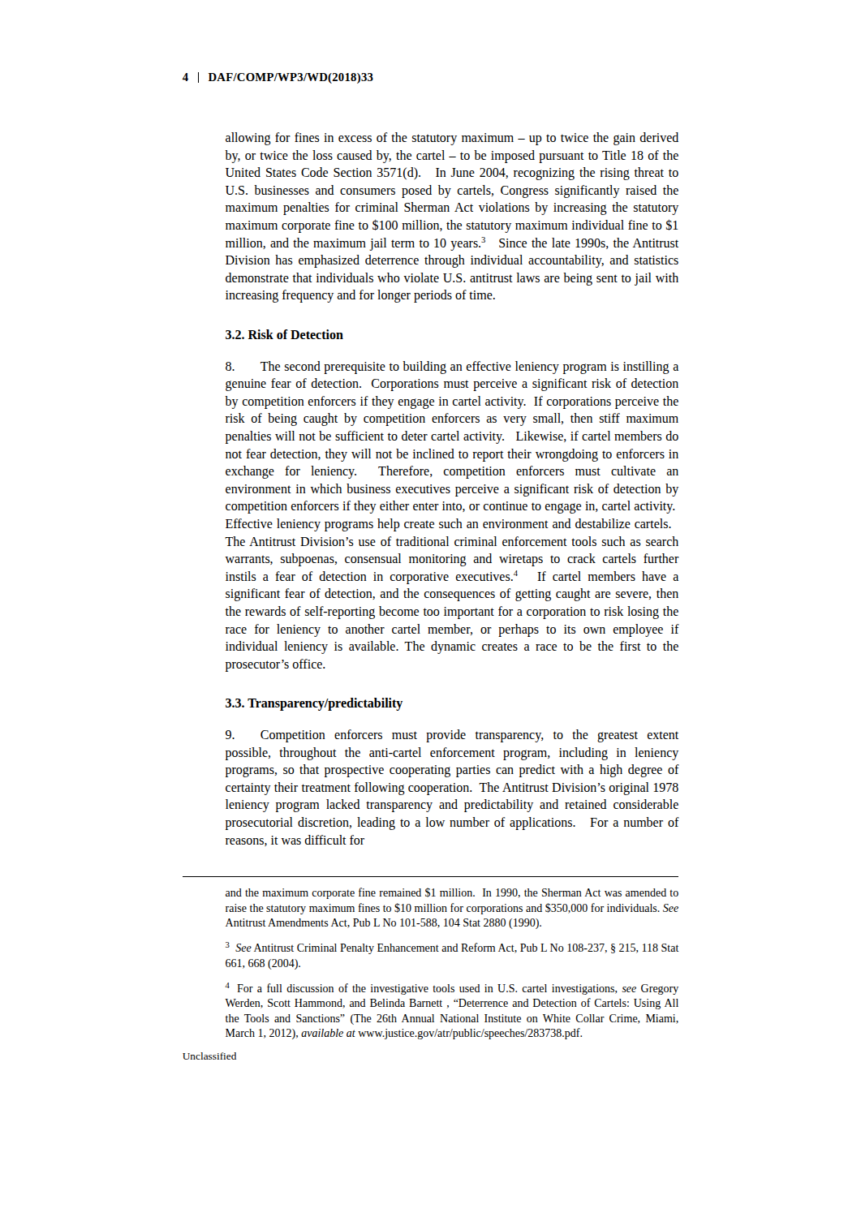4 DAF/COMP/WP3/WD(2018)33
allowing for fines in excess of the statutory maximum – up to twice the gain derived by, or twice the loss caused by, the cartel – to be imposed pursuant to Title 18 of the United States Code Section 3571(d). In June 2004, recognizing the rising threat to U.S. businesses and consumers posed by cartels, Congress significantly raised the maximum penalties for criminal Sherman Act violations by increasing the statutory maximum corporate fine to $100 million, the statutory maximum individual fine to $1 million, and the maximum jail term to 10 years.3 Since the late 1990s, the Antitrust Division has emphasized deterrence through individual accountability, and statistics demonstrate that individuals who violate U.S. antitrust laws are being sent to jail with increasing frequency and for longer periods of time.
3.2. Risk of Detection
8. The second prerequisite to building an effective leniency program is instilling a genuine fear of detection. Corporations must perceive a significant risk of detection by competition enforcers if they engage in cartel activity. If corporations perceive the risk of being caught by competition enforcers as very small, then stiff maximum penalties will not be sufficient to deter cartel activity. Likewise, if cartel members do not fear detection, they will not be inclined to report their wrongdoing to enforcers in exchange for leniency. Therefore, competition enforcers must cultivate an environment in which business executives perceive a significant risk of detection by competition enforcers if they either enter into, or continue to engage in, cartel activity. Effective leniency programs help create such an environment and destabilize cartels. The Antitrust Division’s use of traditional criminal enforcement tools such as search warrants, subpoenas, consensual monitoring and wiretaps to crack cartels further instils a fear of detection in corporative executives.4 If cartel members have a significant fear of detection, and the consequences of getting caught are severe, then the rewards of self-reporting become too important for a corporation to risk losing the race for leniency to another cartel member, or perhaps to its own employee if individual leniency is available. The dynamic creates a race to be the first to the prosecutor’s office.
3.3. Transparency/predictability
9. Competition enforcers must provide transparency, to the greatest extent possible, throughout the anti-cartel enforcement program, including in leniency programs, so that prospective cooperating parties can predict with a high degree of certainty their treatment following cooperation. The Antitrust Division’s original 1978 leniency program lacked transparency and predictability and retained considerable prosecutorial discretion, leading to a low number of applications. For a number of reasons, it was difficult for
and the maximum corporate fine remained $1 million. In 1990, the Sherman Act was amended to raise the statutory maximum fines to $10 million for corporations and $350,000 for individuals. See Antitrust Amendments Act, Pub L No 101-588, 104 Stat 2880 (1990).
3 See Antitrust Criminal Penalty Enhancement and Reform Act, Pub L No 108-237, § 215, 118 Stat 661, 668 (2004).
4 For a full discussion of the investigative tools used in U.S. cartel investigations, see Gregory Werden, Scott Hammond, and Belinda Barnett , “Deterrence and Detection of Cartels: Using All the Tools and Sanctions” (The 26th Annual National Institute on White Collar Crime, Miami, March 1, 2012), available at www.justice.gov/atr/public/speeches/283738.pdf.
Unclassified